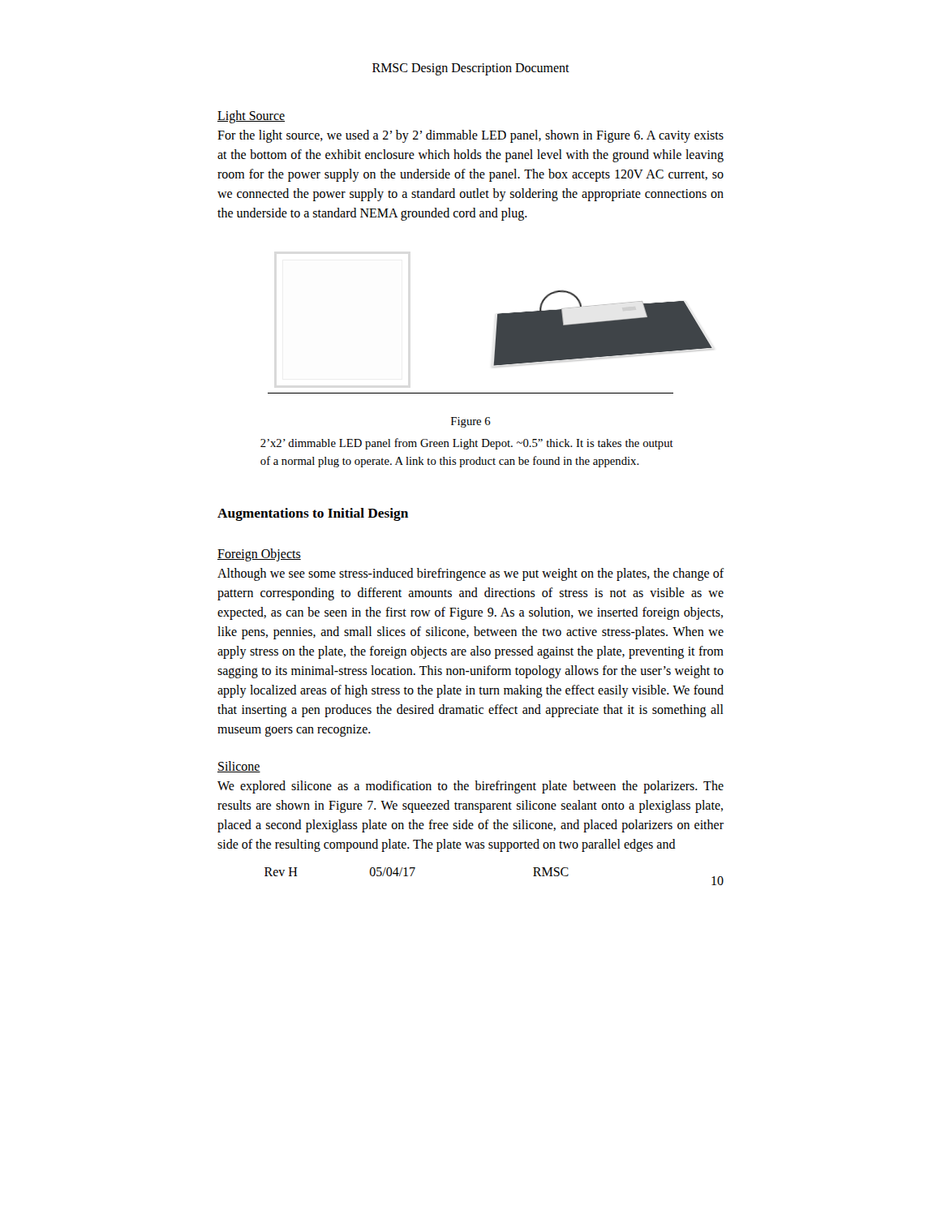RMSC Design Description Document
Light Source
For the light source, we used a 2’ by 2’ dimmable LED panel, shown in Figure 6. A cavity exists at the bottom of the exhibit enclosure which holds the panel level with the ground while leaving room for the power supply on the underside of the panel. The box accepts 120V AC current, so we connected the power supply to a standard outlet by soldering the appropriate connections on the underside to a standard NEMA grounded cord and plug.
Figure 6
2’x2’ dimmable LED panel from Green Light Depot. ~0.5” thick. It is takes the output of a normal plug to operate. A link to this product can be found in the appendix.
Augmentations to Initial Design
Foreign Objects
Although we see some stress-induced birefringence as we put weight on the plates, the change of pattern corresponding to different amounts and directions of stress is not as visible as we expected, as can be seen in the first row of Figure 9. As a solution, we inserted foreign objects, like pens, pennies, and small slices of silicone, between the two active stress-plates. When we apply stress on the plate, the foreign objects are also pressed against the plate, preventing it from sagging to its minimal-stress location. This non-uniform topology allows for the user’s weight to apply localized areas of high stress to the plate in turn making the effect easily visible. We found that inserting a pen produces the desired dramatic effect and appreciate that it is something all museum goers can recognize.
Silicone
We explored silicone as a modification to the birefringent plate between the polarizers. The results are shown in Figure 7. We squeezed transparent silicone sealant onto a plexiglass plate, placed a second plexiglass plate on the free side of the silicone, and placed polarizers on either side of the resulting compound plate. The plate was supported on two parallel edges and
Rev H 05/04/17 RMSC
10